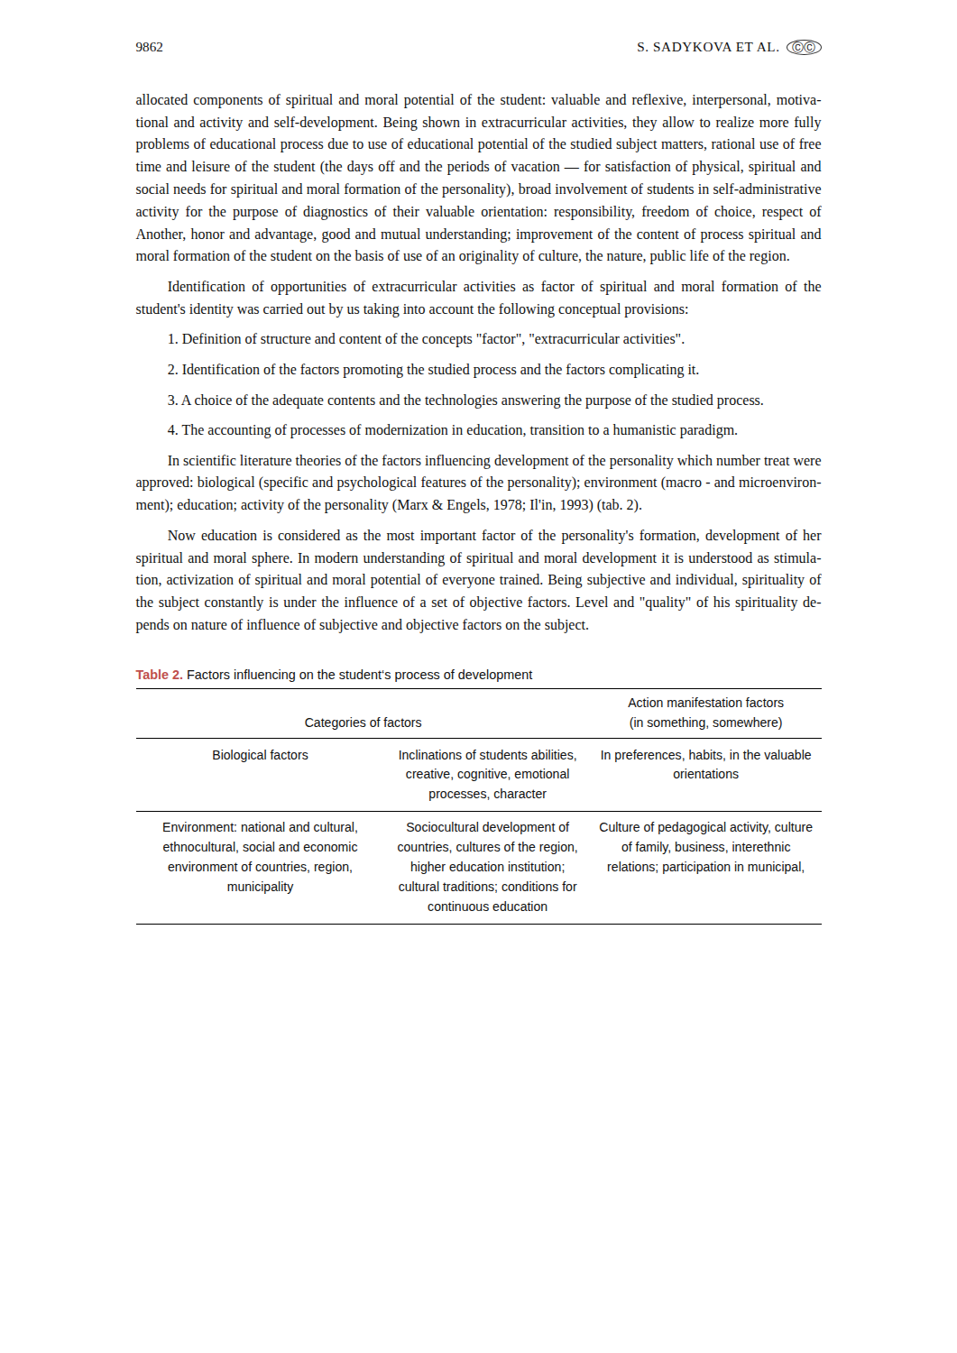9862 S. SADYKOVA ET AL.ⒸⒸ
allocated components of spiritual and moral potential of the student: valuable and reflexive, interpersonal, motivational and activity and self-development. Being shown in extracurricular activities, they allow to realize more fully problems of educational process due to use of educational potential of the studied subject matters, rational use of free time and leisure of the student (the days off and the periods of vacation — for satisfaction of physical, spiritual and social needs for spiritual and moral formation of the personality), broad involvement of students in self-administrative activity for the purpose of diagnostics of their valuable orientation: responsibility, freedom of choice, respect of Another, honor and advantage, good and mutual understanding; improvement of the content of process spiritual and moral formation of the student on the basis of use of an originality of culture, the nature, public life of the region.
Identification of opportunities of extracurricular activities as factor of spiritual and moral formation of the student's identity was carried out by us taking into account the following conceptual provisions:
1. Definition of structure and content of the concepts "factor", "extracurricular activities".
2. Identification of the factors promoting the studied process and the factors complicating it.
3. A choice of the adequate contents and the technologies answering the purpose of the studied process.
4. The accounting of processes of modernization in education, transition to a humanistic paradigm.
In scientific literature theories of the factors influencing development of the personality which number treat were approved: biological (specific and psychological features of the personality); environment (macro - and microenvironment); education; activity of the personality (Marx & Engels, 1978; Il'in, 1993) (tab. 2).
Now education is considered as the most important factor of the personality's formation, development of her spiritual and moral sphere. In modern understanding of spiritual and moral development it is understood as stimulation, activization of spiritual and moral potential of everyone trained. Being subjective and individual, spirituality of the subject constantly is under the influence of a set of objective factors. Level and "quality" of his spirituality depends on nature of influence of subjective and objective factors on the subject.
Table 2. Factors influencing on the student‘s process of development
| Categories of factors | Action manifestation factors (in something, somewhere) |
| --- | --- |
| Biological factors | Inclinations of students abilities, creative, cognitive, emotional processes, character | In preferences, habits, in the valuable orientations |
| Environment: national and cultural, ethnocultural, social and economic environment of countries, region, municipality | Sociocultural development of countries, cultures of the region, higher education institution; cultural traditions; conditions for continuous education | Culture of pedagogical activity, culture of family, business, interethnic relations; participation in municipal, |